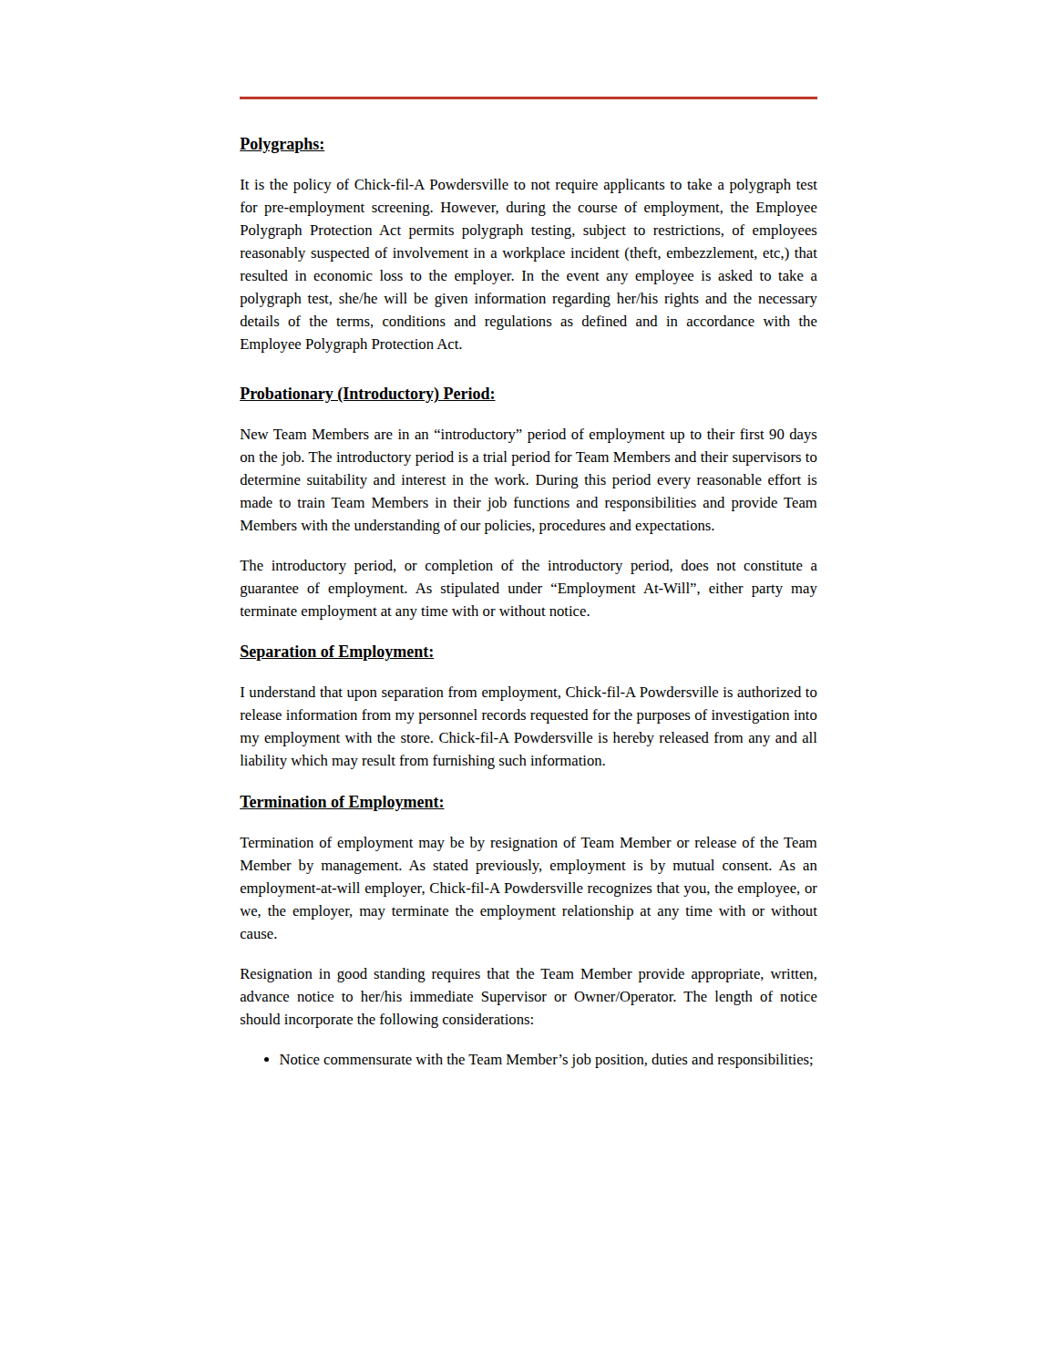Polygraphs:
It is the policy of Chick-fil-A Powdersville to not require applicants to take a polygraph test for pre-employment screening. However, during the course of employment, the Employee Polygraph Protection Act permits polygraph testing, subject to restrictions, of employees reasonably suspected of involvement in a workplace incident (theft, embezzlement, etc,) that resulted in economic loss to the employer. In the event any employee is asked to take a polygraph test, she/he will be given information regarding her/his rights and the necessary details of the terms, conditions and regulations as defined and in accordance with the Employee Polygraph Protection Act.
Probationary (Introductory) Period:
New Team Members are in an “introductory” period of employment up to their first 90 days on the job. The introductory period is a trial period for Team Members and their supervisors to determine suitability and interest in the work. During this period every reasonable effort is made to train Team Members in their job functions and responsibilities and provide Team Members with the understanding of our policies, procedures and expectations.
The introductory period, or completion of the introductory period, does not constitute a guarantee of employment. As stipulated under “Employment At-Will”, either party may terminate employment at any time with or without notice.
Separation of Employment:
I understand that upon separation from employment, Chick-fil-A Powdersville is authorized to release information from my personnel records requested for the purposes of investigation into my employment with the store. Chick-fil-A Powdersville is hereby released from any and all liability which may result from furnishing such information.
Termination of Employment:
Termination of employment may be by resignation of Team Member or release of the Team Member by management. As stated previously, employment is by mutual consent. As an employment-at-will employer, Chick-fil-A Powdersville recognizes that you, the employee, or we, the employer, may terminate the employment relationship at any time with or without cause.
Resignation in good standing requires that the Team Member provide appropriate, written, advance notice to her/his immediate Supervisor or Owner/Operator. The length of notice should incorporate the following considerations:
Notice commensurate with the Team Member’s job position, duties and responsibilities;